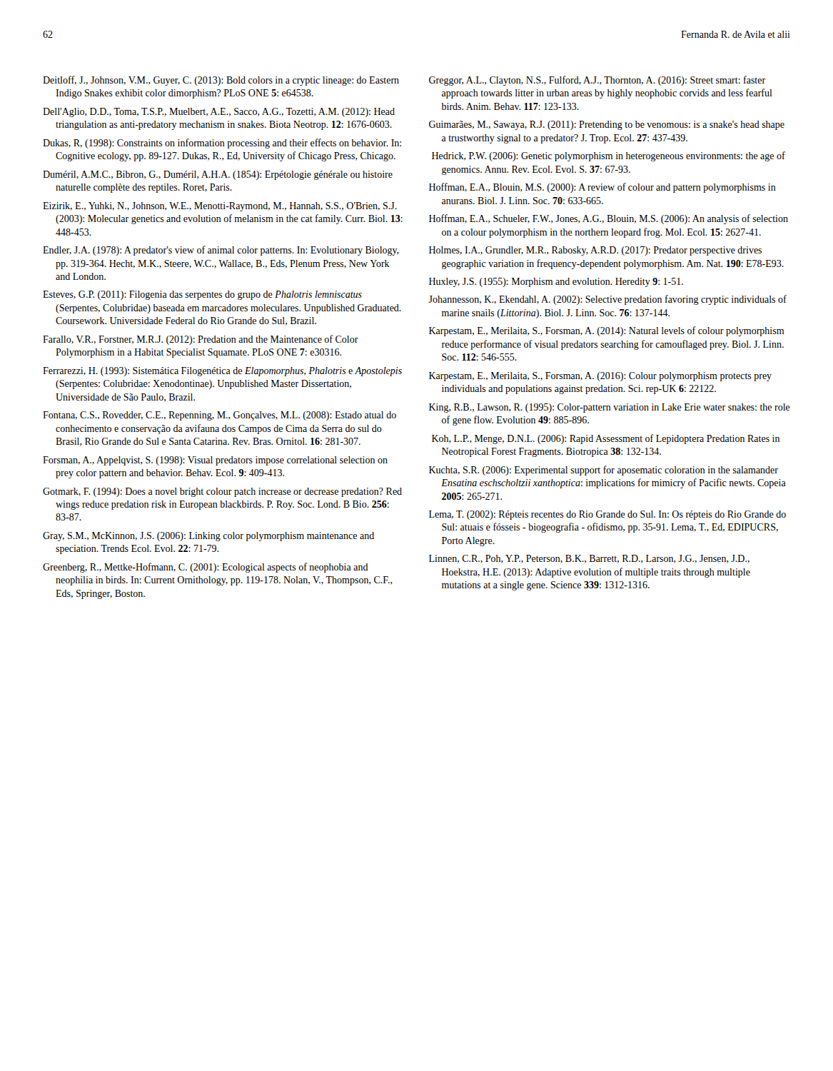62 Fernanda R. de Avila et alii
Deitloff, J., Johnson, V.M., Guyer, C. (2013): Bold colors in a cryptic lineage: do Eastern Indigo Snakes exhibit color dimorphism? PLoS ONE 5: e64538.
Dell'Aglio, D.D., Toma, T.S.P., Muelbert, A.E., Sacco, A.G., Tozetti, A.M. (2012): Head triangulation as anti-predatory mechanism in snakes. Biota Neotrop. 12: 1676-0603.
Dukas, R, (1998): Constraints on information processing and their effects on behavior. In: Cognitive ecology, pp. 89-127. Dukas, R., Ed, University of Chicago Press, Chicago.
Duméril, A.M.C., Bibron, G., Duméril, A.H.A. (1854): Erpétologie générale ou histoire naturelle complète des reptiles. Roret, Paris.
Eizirik, E., Yuhki, N., Johnson, W.E., Menotti-Raymond, M., Hannah, S.S., O'Brien, S.J. (2003): Molecular genetics and evolution of melanism in the cat family. Curr. Biol. 13: 448-453.
Endler, J.A. (1978): A predator's view of animal color patterns. In: Evolutionary Biology, pp. 319-364. Hecht, M.K., Steere, W.C., Wallace, B., Eds, Plenum Press, New York and London.
Esteves, G.P. (2011): Filogenia das serpentes do grupo de Phalotris lemniscatus (Serpentes, Colubridae) baseada em marcadores moleculares. Unpublished Graduated. Coursework. Universidade Federal do Rio Grande do Sul, Brazil.
Farallo, V.R., Forstner, M.R.J. (2012): Predation and the Maintenance of Color Polymorphism in a Habitat Specialist Squamate. PLoS ONE 7: e30316.
Ferrarezzi, H. (1993): Sistemática Filogenética de Elapomorphus, Phalotris e Apostolepis (Serpentes: Colubridae: Xenodontinae). Unpublished Master Dissertation, Universidade de São Paulo, Brazil.
Fontana, C.S., Rovedder, C.E., Repenning, M., Gonçalves, M.L. (2008): Estado atual do conhecimento e conservação da avifauna dos Campos de Cima da Serra do sul do Brasil, Rio Grande do Sul e Santa Catarina. Rev. Bras. Ornitol. 16: 281-307.
Forsman, A., Appelqvist, S. (1998): Visual predators impose correlational selection on prey color pattern and behavior. Behav. Ecol. 9: 409-413.
Gotmark, F. (1994): Does a novel bright colour patch increase or decrease predation? Red wings reduce predation risk in European blackbirds. P. Roy. Soc. Lond. B Bio. 256: 83-87.
Gray, S.M., McKinnon, J.S. (2006): Linking color polymorphism maintenance and speciation. Trends Ecol. Evol. 22: 71-79.
Greenberg, R., Mettke-Hofmann, C. (2001): Ecological aspects of neophobia and neophilia in birds. In: Current Ornithology, pp. 119-178. Nolan, V., Thompson, C.F., Eds, Springer, Boston.
Greggor, A.L., Clayton, N.S., Fulford, A.J., Thornton, A. (2016): Street smart: faster approach towards litter in urban areas by highly neophobic corvids and less fearful birds. Anim. Behav. 117: 123-133.
Guimarães, M., Sawaya, R.J. (2011): Pretending to be venomous: is a snake's head shape a trustworthy signal to a predator? J. Trop. Ecol. 27: 437-439.
Hedrick, P.W. (2006): Genetic polymorphism in heterogeneous environments: the age of genomics. Annu. Rev. Ecol. Evol. S. 37: 67-93.
Hoffman, E.A., Blouin, M.S. (2000): A review of colour and pattern polymorphisms in anurans. Biol. J. Linn. Soc. 70: 633-665.
Hoffman, E.A., Schueler, F.W., Jones, A.G., Blouin, M.S. (2006): An analysis of selection on a colour polymorphism in the northern leopard frog. Mol. Ecol. 15: 2627-41.
Holmes, I.A., Grundler, M.R., Rabosky, A.R.D. (2017): Predator perspective drives geographic variation in frequency-dependent polymorphism. Am. Nat. 190: E78-E93.
Huxley, J.S. (1955): Morphism and evolution. Heredity 9: 1-51.
Johannesson, K., Ekendahl, A. (2002): Selective predation favoring cryptic individuals of marine snails (Littorina). Biol. J. Linn. Soc. 76: 137-144.
Karpestam, E., Merilaita, S., Forsman, A. (2014): Natural levels of colour polymorphism reduce performance of visual predators searching for camouflaged prey. Biol. J. Linn. Soc. 112: 546-555.
Karpestam, E., Merilaita, S., Forsman, A. (2016): Colour polymorphism protects prey individuals and populations against predation. Sci. rep-UK 6: 22122.
King, R.B., Lawson, R. (1995): Color-pattern variation in Lake Erie water snakes: the role of gene flow. Evolution 49: 885-896.
Koh, L.P., Menge, D.N.L. (2006): Rapid Assessment of Lepidoptera Predation Rates in Neotropical Forest Fragments. Biotropica 38: 132-134.
Kuchta, S.R. (2006): Experimental support for aposematic coloration in the salamander Ensatina eschscholtzii xanthoptica: implications for mimicry of Pacific newts. Copeia 2005: 265-271.
Lema, T. (2002): Répteis recentes do Rio Grande do Sul. In: Os répteis do Rio Grande do Sul: atuais e fósseis - biogeografia - ofidismo, pp. 35-91. Lema, T., Ed, EDIPUCRS, Porto Alegre.
Linnen, C.R., Poh, Y.P., Peterson, B.K., Barrett, R.D., Larson, J.G., Jensen, J.D., Hoekstra, H.E. (2013): Adaptive evolution of multiple traits through multiple mutations at a single gene. Science 339: 1312-1316.